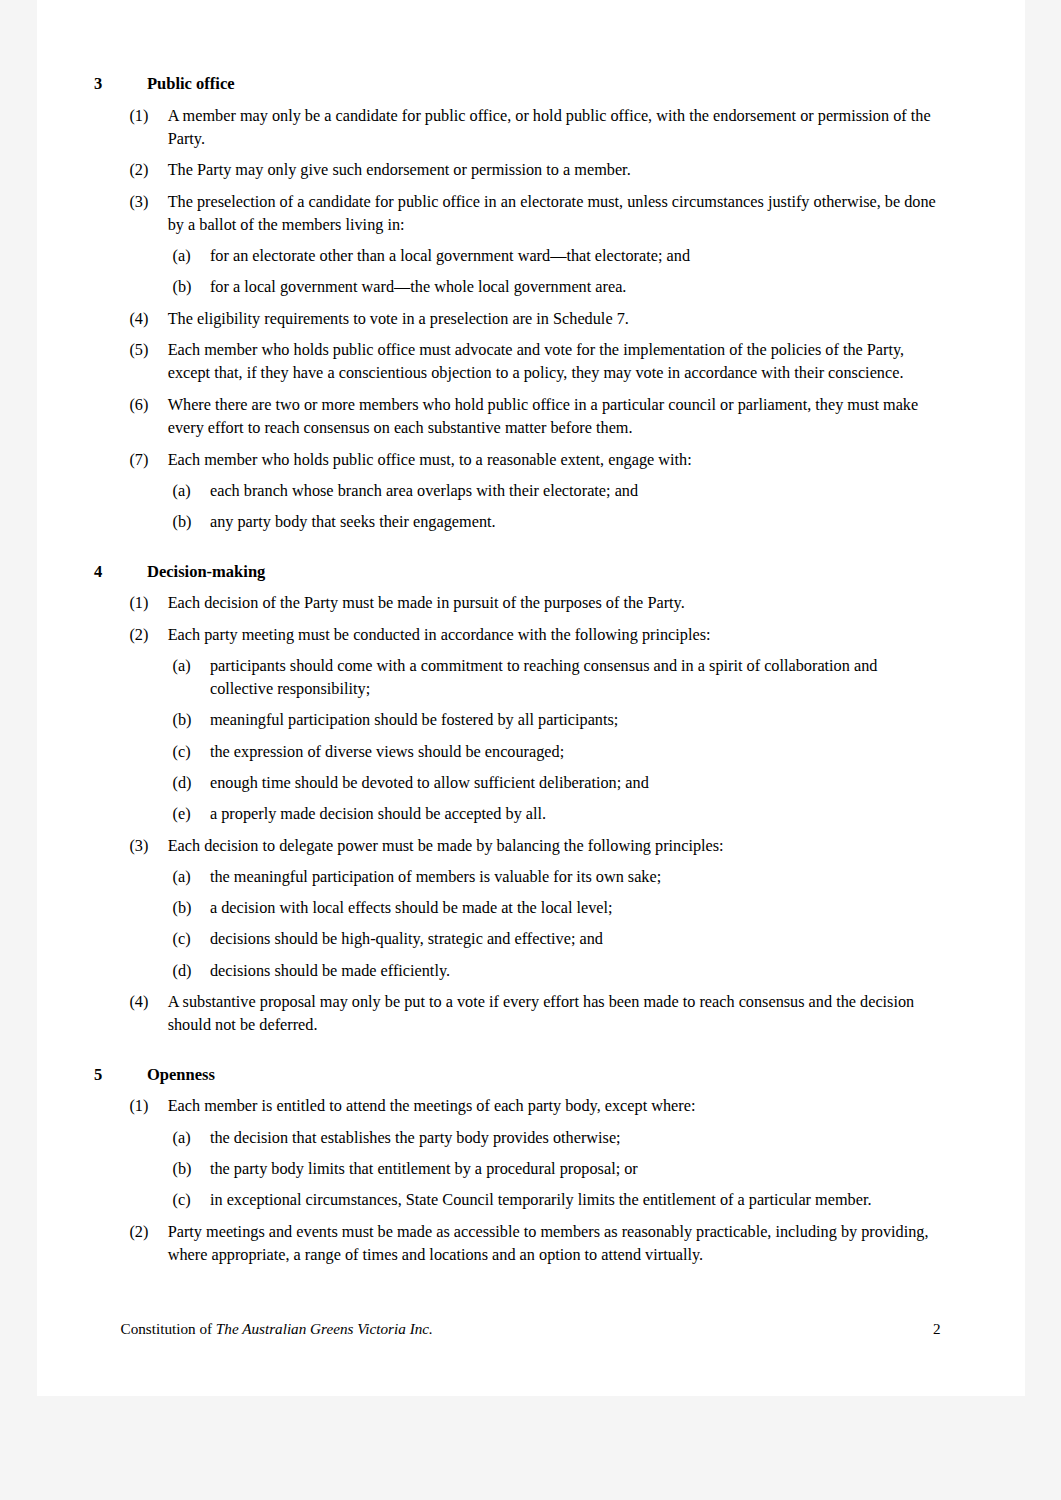3 Public office
(1) A member may only be a candidate for public office, or hold public office, with the endorsement or permission of the Party.
(2) The Party may only give such endorsement or permission to a member.
(3) The preselection of a candidate for public office in an electorate must, unless circumstances justify otherwise, be done by a ballot of the members living in:
(a) for an electorate other than a local government ward—that electorate; and
(b) for a local government ward—the whole local government area.
(4) The eligibility requirements to vote in a preselection are in Schedule 7.
(5) Each member who holds public office must advocate and vote for the implementation of the policies of the Party, except that, if they have a conscientious objection to a policy, they may vote in accordance with their conscience.
(6) Where there are two or more members who hold public office in a particular council or parliament, they must make every effort to reach consensus on each substantive matter before them.
(7) Each member who holds public office must, to a reasonable extent, engage with:
(a) each branch whose branch area overlaps with their electorate; and
(b) any party body that seeks their engagement.
4 Decision-making
(1) Each decision of the Party must be made in pursuit of the purposes of the Party.
(2) Each party meeting must be conducted in accordance with the following principles:
(a) participants should come with a commitment to reaching consensus and in a spirit of collaboration and collective responsibility;
(b) meaningful participation should be fostered by all participants;
(c) the expression of diverse views should be encouraged;
(d) enough time should be devoted to allow sufficient deliberation; and
(e) a properly made decision should be accepted by all.
(3) Each decision to delegate power must be made by balancing the following principles:
(a) the meaningful participation of members is valuable for its own sake;
(b) a decision with local effects should be made at the local level;
(c) decisions should be high-quality, strategic and effective; and
(d) decisions should be made efficiently.
(4) A substantive proposal may only be put to a vote if every effort has been made to reach consensus and the decision should not be deferred.
5 Openness
(1) Each member is entitled to attend the meetings of each party body, except where:
(a) the decision that establishes the party body provides otherwise;
(b) the party body limits that entitlement by a procedural proposal; or
(c) in exceptional circumstances, State Council temporarily limits the entitlement of a particular member.
(2) Party meetings and events must be made as accessible to members as reasonably practicable, including by providing, where appropriate, a range of times and locations and an option to attend virtually.
Constitution of The Australian Greens Victoria Inc. 2